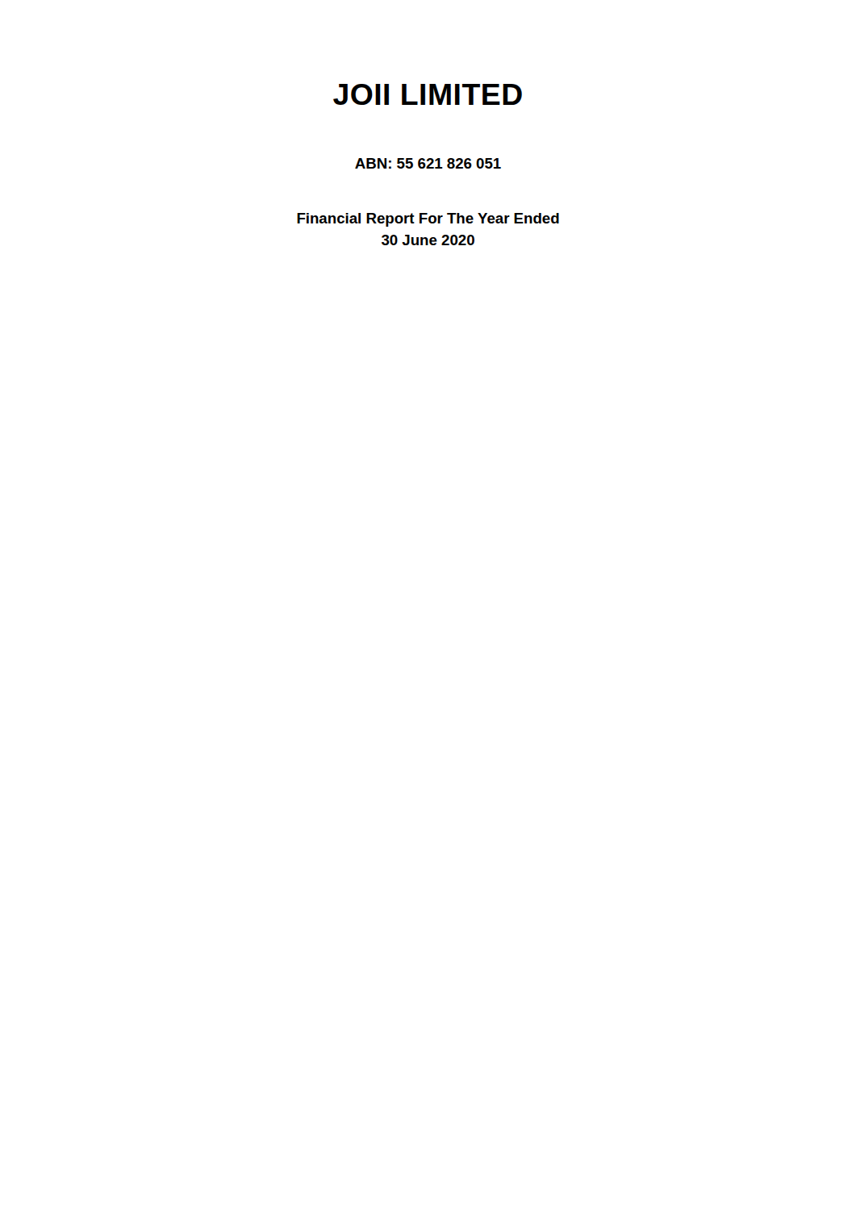JOII LIMITED
ABN: 55 621 826 051
Financial Report For The Year Ended
30 June 2020